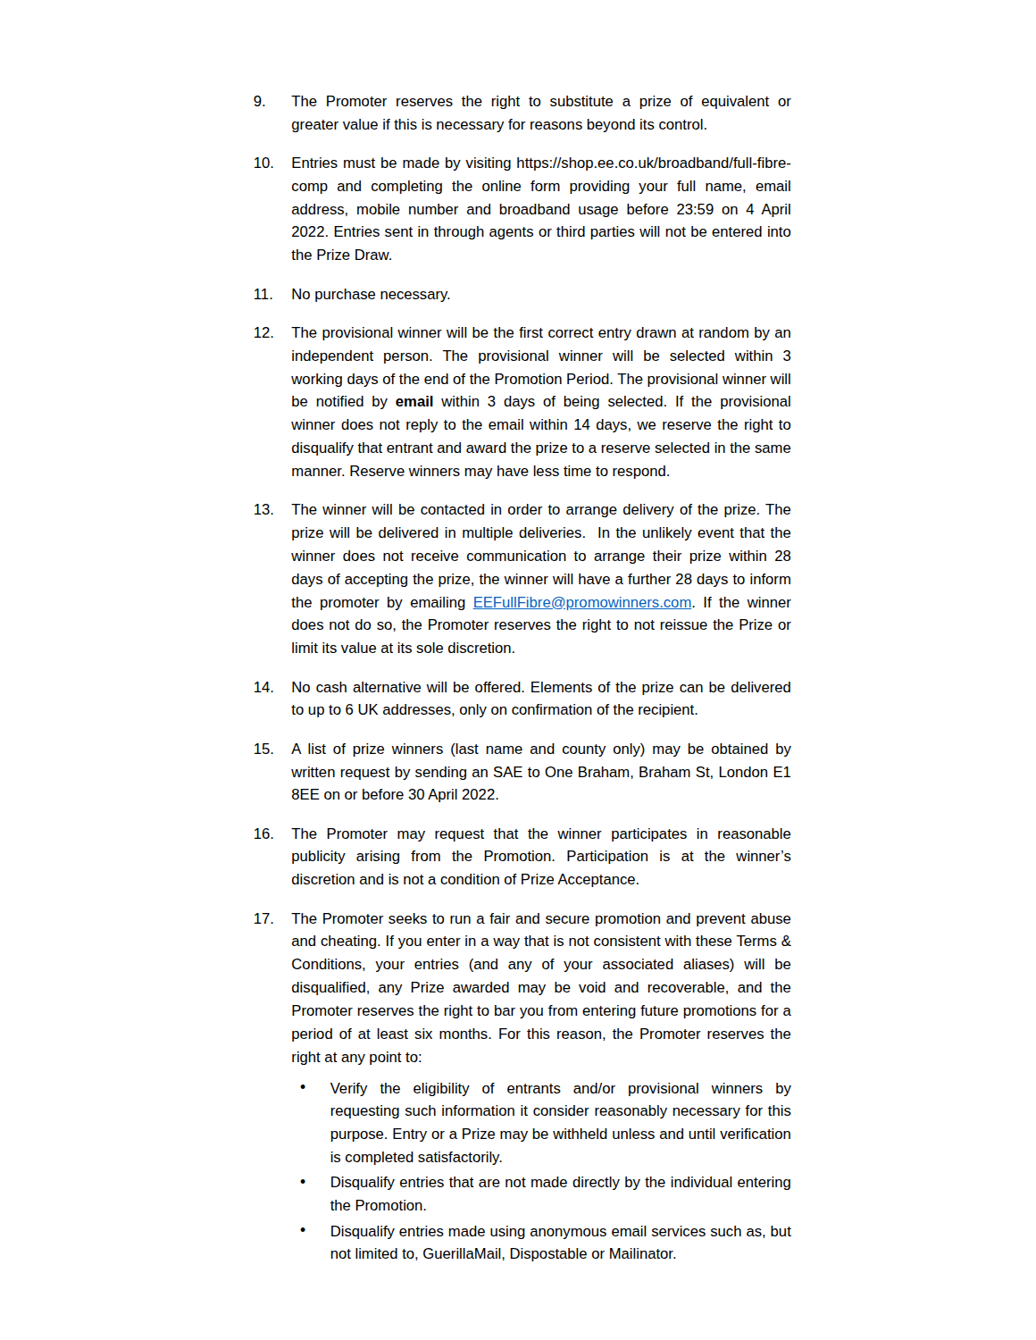9. The Promoter reserves the right to substitute a prize of equivalent or greater value if this is necessary for reasons beyond its control.
10. Entries must be made by visiting https://shop.ee.co.uk/broadband/full-fibre-comp and completing the online form providing your full name, email address, mobile number and broadband usage before 23:59 on 4 April 2022. Entries sent in through agents or third parties will not be entered into the Prize Draw.
11. No purchase necessary.
12. The provisional winner will be the first correct entry drawn at random by an independent person. The provisional winner will be selected within 3 working days of the end of the Promotion Period. The provisional winner will be notified by email within 3 days of being selected. If the provisional winner does not reply to the email within 14 days, we reserve the right to disqualify that entrant and award the prize to a reserve selected in the same manner. Reserve winners may have less time to respond.
13. The winner will be contacted in order to arrange delivery of the prize. The prize will be delivered in multiple deliveries. In the unlikely event that the winner does not receive communication to arrange their prize within 28 days of accepting the prize, the winner will have a further 28 days to inform the promoter by emailing EEFullFibre@promowinners.com. If the winner does not do so, the Promoter reserves the right to not reissue the Prize or limit its value at its sole discretion.
14. No cash alternative will be offered. Elements of the prize can be delivered to up to 6 UK addresses, only on confirmation of the recipient.
15. A list of prize winners (last name and county only) may be obtained by written request by sending an SAE to One Braham, Braham St, London E1 8EE on or before 30 April 2022.
16. The Promoter may request that the winner participates in reasonable publicity arising from the Promotion. Participation is at the winner’s discretion and is not a condition of Prize Acceptance.
17. The Promoter seeks to run a fair and secure promotion and prevent abuse and cheating. If you enter in a way that is not consistent with these Terms & Conditions, your entries (and any of your associated aliases) will be disqualified, any Prize awarded may be void and recoverable, and the Promoter reserves the right to bar you from entering future promotions for a period of at least six months. For this reason, the Promoter reserves the right at any point to:
•Verify the eligibility of entrants and/or provisional winners by requesting such information it consider reasonably necessary for this purpose. Entry or a Prize may be withheld unless and until verification is completed satisfactorily.
•Disqualify entries that are not made directly by the individual entering the Promotion.
•Disqualify entries made using anonymous email services such as, but not limited to, GuerillaMail, Dispostable or Mailinator.